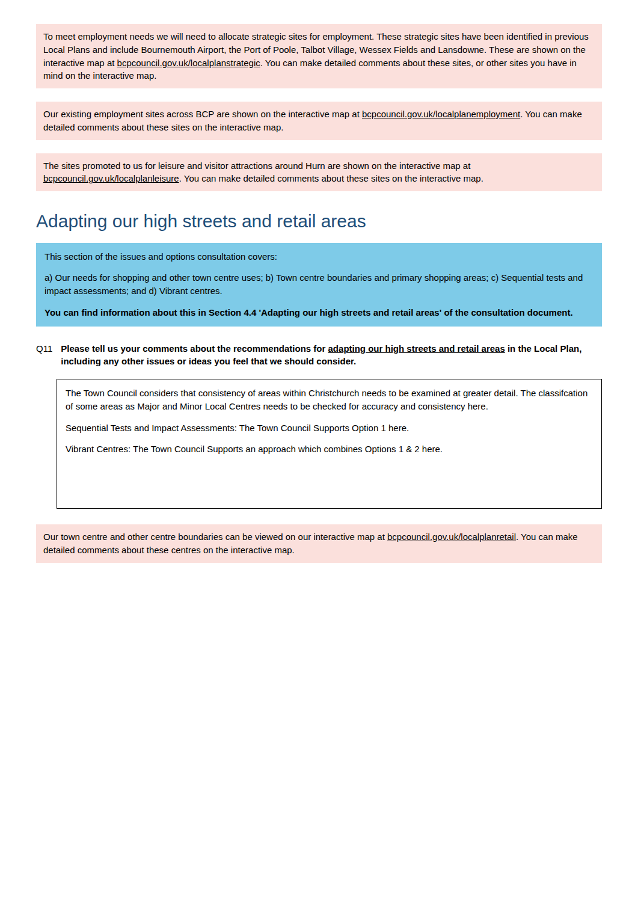To meet employment needs we will need to allocate strategic sites for employment. These strategic sites have been identified in previous Local Plans and include Bournemouth Airport, the Port of Poole, Talbot Village, Wessex Fields and Lansdowne. These are shown on the interactive map at bcpcouncil.gov.uk/localplanstrategic. You can make detailed comments about these sites, or other sites you have in mind on the interactive map.
Our existing employment sites across BCP are shown on the interactive map at bcpcouncil.gov.uk/localplanemployment. You can make detailed comments about these sites on the interactive map.
The sites promoted to us for leisure and visitor attractions around Hurn are shown on the interactive map at bcpcouncil.gov.uk/localplanleisure. You can make detailed comments about these sites on the interactive map.
Adapting our high streets and retail areas
This section of the issues and options consultation covers:
a) Our needs for shopping and other town centre uses; b) Town centre boundaries and primary shopping areas; c) Sequential tests and impact assessments; and d) Vibrant centres.
You can find information about this in Section 4.4 'Adapting our high streets and retail areas' of the consultation document.
Q11
Please tell us your comments about the recommendations for adapting our high streets and retail areas in the Local Plan, including any other issues or ideas you feel that we should consider.
The Town Council considers that consistency of areas within Christchurch needs to be examined at greater detail. The classifcation of some areas as Major and Minor Local Centres needs to be checked for accuracy and consistency here.
Sequential Tests and Impact Assessments: The Town Council Supports Option 1 here.
Vibrant Centres: The Town Council Supports an approach which combines Options 1 & 2 here.
Our town centre and other centre boundaries can be viewed on our interactive map at bcpcouncil.gov.uk/localplanretail. You can make detailed comments about these centres on the interactive map.